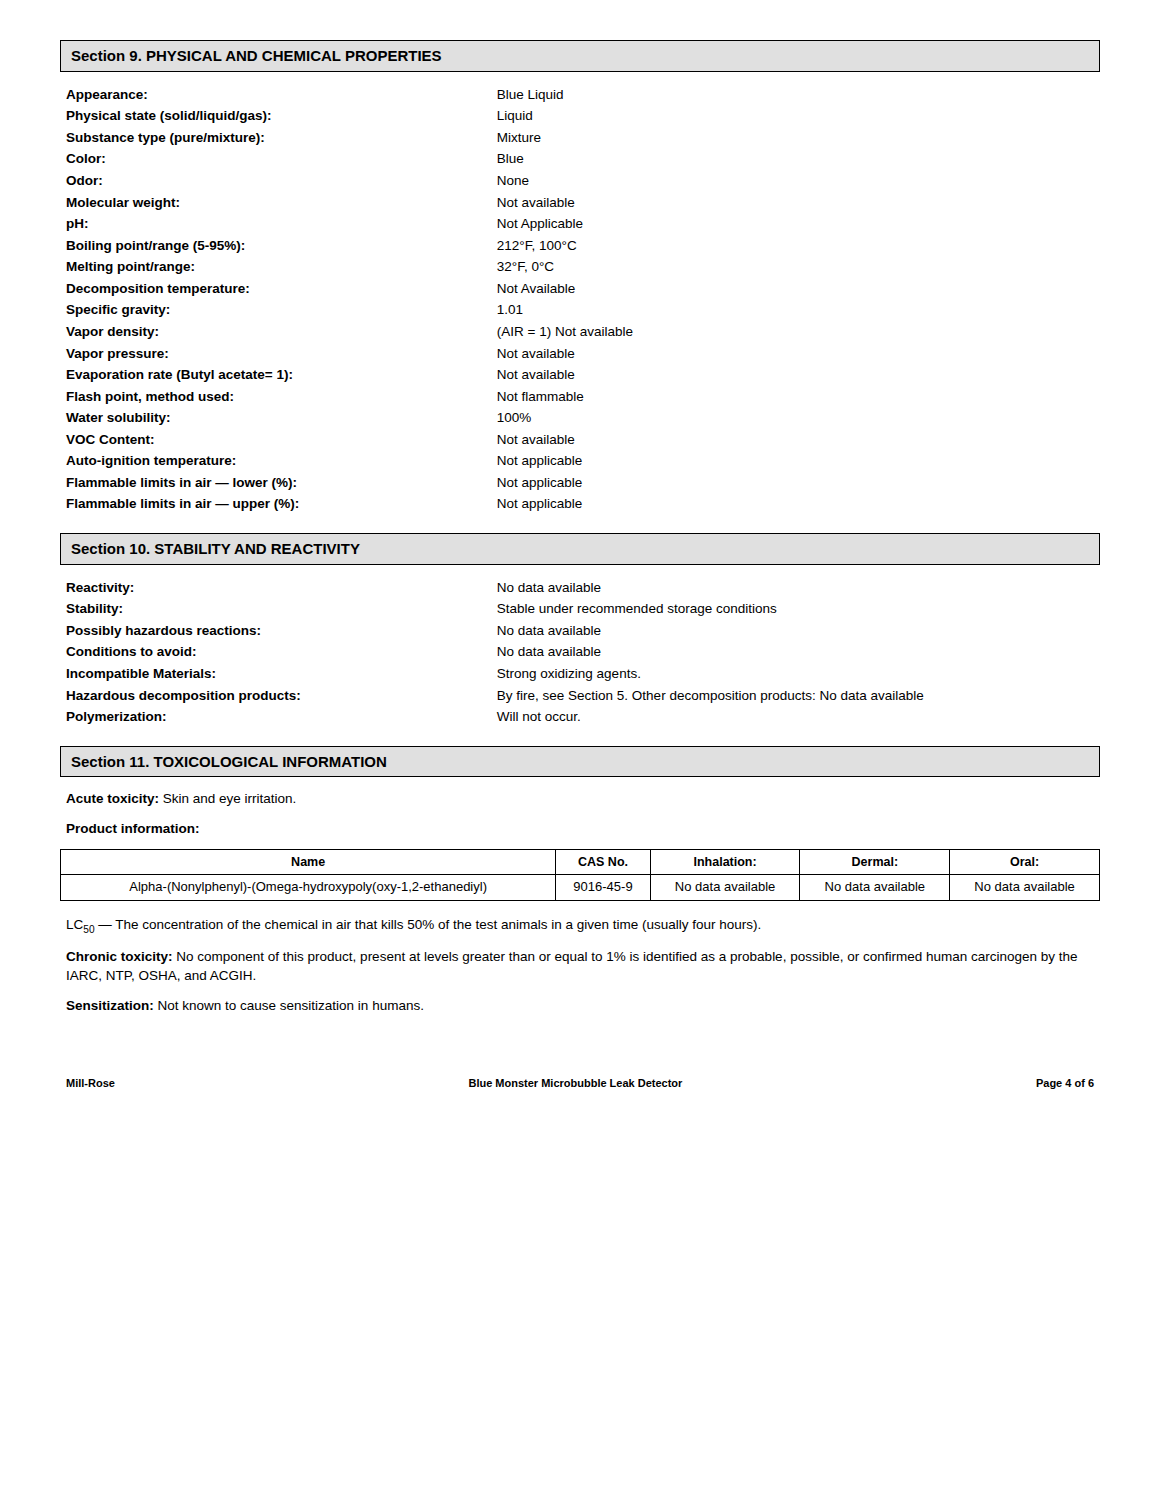Section 9. PHYSICAL AND CHEMICAL PROPERTIES
| Appearance: | Blue Liquid |
| Physical state (solid/liquid/gas): | Liquid |
| Substance type (pure/mixture): | Mixture |
| Color: | Blue |
| Odor: | None |
| Molecular weight: | Not available |
| pH: | Not Applicable |
| Boiling point/range (5-95%): | 212°F, 100°C |
| Melting point/range: | 32°F, 0°C |
| Decomposition temperature: | Not Available |
| Specific gravity: | 1.01 |
| Vapor density: | (AIR = 1) Not available |
| Vapor pressure: | Not available |
| Evaporation rate (Butyl acetate= 1): | Not available |
| Flash point, method used: | Not flammable |
| Water solubility: | 100% |
| VOC Content: | Not available |
| Auto-ignition temperature: | Not applicable |
| Flammable limits in air — lower (%): | Not applicable |
| Flammable limits in air — upper (%): | Not applicable |
Section 10. STABILITY AND REACTIVITY
| Reactivity: | No data available |
| Stability: | Stable under recommended storage conditions |
| Possibly hazardous reactions: | No data available |
| Conditions to avoid: | No data available |
| Incompatible Materials: | Strong oxidizing agents. |
| Hazardous decomposition products: | By fire, see Section 5. Other decomposition products: No data available |
| Polymerization: | Will not occur. |
Section 11. TOXICOLOGICAL INFORMATION
Acute toxicity: Skin and eye irritation.
Product information:
| Name | CAS No. | Inhalation: | Dermal: | Oral: |
| --- | --- | --- | --- | --- |
| Alpha-(Nonylphenyl)-(Omega-hydroxypoly(oxy-1,2-ethanediyl) | 9016-45-9 | No data available | No data available | No data available |
LC50 — The concentration of the chemical in air that kills 50% of the test animals in a given time (usually four hours).
Chronic toxicity: No component of this product, present at levels greater than or equal to 1% is identified as a probable, possible, or confirmed human carcinogen by the IARC, NTP, OSHA, and ACGIH.
Sensitization: Not known to cause sensitization in humans.
Mill-Rose Blue Monster Microbubble Leak Detector Page 4 of 6